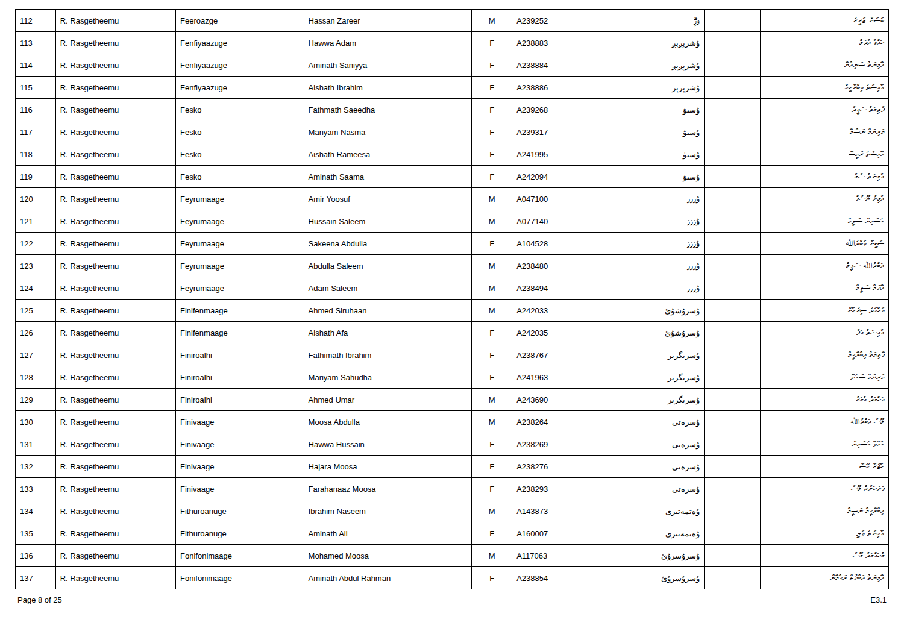| 112 | R. Rasgetheemu | Feeroazge | Hassan Zareer | M | A239252 | ۅۯۭۗۙۜ | | ބަސަން ޒަރީރު |
| 113 | R. Rasgetheemu | Fenfiyaazuge | Hawwa Adam | F | A238883 | ۇشرېږېږ | | ހައްވާ އާދަމް |
| 114 | R. Rasgetheemu | Fenfiyaazuge | Aminath Saniyya | F | A238884 | ۇشرېږېږ | | އާމިނަތު ސަނިއްޔާ |
| 115 | R. Rasgetheemu | Fenfiyaazuge | Aishath Ibrahim | F | A238886 | ۇشرېږېږ | | އާއިޝަތު އިބްރާހީމް |
| 116 | R. Rasgetheemu | Fesko | Fathmath Saeedha | F | A239268 | ۇسىۋ | | ފާތިމަތު ސަޢީދާ |
| 117 | R. Rasgetheemu | Fesko | Mariyam Nasma | F | A239317 | ۇسىۋ | | މަރިޔަމް ނަސްމާ |
| 118 | R. Rasgetheemu | Fesko | Aishath Rameesa | F | A241995 | ۇسىۋ | | އާއިޝަތު ރަމީސާ |
| 119 | R. Rasgetheemu | Fesko | Aminath Saama | F | A242094 | ۇسىۋ | | އާމިނަތު ސާމާ |
| 120 | R. Rasgetheemu | Feyrumaage | Amir Yoosuf | M | A047100 | ۇۯۯۯ | | އާމިރު ޔޫސުފް |
| 121 | R. Rasgetheemu | Feyrumaage | Hussain Saleem | M | A077140 | ۇۯۯۯ | | ހުސައިން ސަލީމް |
| 122 | R. Rasgetheemu | Feyrumaage | Sakeena Abdulla | F | A104528 | ۇۯۯۯ | | ސަކީނާ ޢަބްދުﷲ |
| 123 | R. Rasgetheemu | Feyrumaage | Abdulla Saleem | M | A238480 | ۇۯۯۯ | | ޢަބްދުﷲ ސަލީމް |
| 124 | R. Rasgetheemu | Feyrumaage | Adam Saleem | M | A238494 | ۇۯۯۯ | | އާދަމް ސަލީމް |
| 125 | R. Rasgetheemu | Finifenmaage | Ahmed Siruhaan | M | A242033 | ۇسرۇشۇئ | | އަހްމަދު ސިރުހާން |
| 126 | R. Rasgetheemu | Finifenmaage | Aishath Afa | F | A242035 | ۇسرۇشۇئ | | އާއިޝަތު އަފާ |
| 127 | R. Rasgetheemu | Finiroalhi | Fathimath Ibrahim | F | A238767 | ۇسرىگرىر | | ފާތިމަތު އިބްރާހީމް |
| 128 | R. Rasgetheemu | Finiroalhi | Mariyam Sahudha | F | A241963 | ۇسرىگرىر | | މަރިޔަމް ސަހުދާ |
| 129 | R. Rasgetheemu | Finiroalhi | Ahmed Umar | M | A243690 | ۇسرىگرىر | | އަހްމަދު އުމަރު |
| 130 | R. Rasgetheemu | Finivaage | Moosa Abdulla | M | A238264 | ۇسرەتى | | މޫސާ ޢަބްދުﷲ |
| 131 | R. Rasgetheemu | Finivaage | Hawwa Hussain | F | A238269 | ۇسرەتى | | ހައްވާ ހުސައިން |
| 132 | R. Rasgetheemu | Finivaage | Hajara Moosa | F | A238276 | ۇسرەتى | | ހާޖަރާ މޫސާ |
| 133 | R. Rasgetheemu | Finivaage | Farahanaaz Moosa | F | A238293 | ۇسرەتى | | ފަރަހަނާޒް މޫސާ |
| 134 | R. Rasgetheemu | Fithuroanuge | Ibrahim Naseem | M | A143873 | ۇەتمەتىرى | | އިބްރާހީމް ނަސީމް |
| 135 | R. Rasgetheemu | Fithuroanuge | Aminath Ali | F | A160007 | ۇەتمەتىرى | | އާމިނަތު ޢަލީ |
| 136 | R. Rasgetheemu | Fonifonimaage | Mohamed Moosa | M | A117063 | ۇسرۇسرۇئ | | މުޙައްމަދު މޫސާ |
| 137 | R. Rasgetheemu | Fonifonimaage | Aminath Abdul Rahman | F | A238854 | ۇسرۇسرۇئ | | އާމިނަތު ޢަބްދުލް ރަޙްމާން |
Page 8 of 25 E3.1